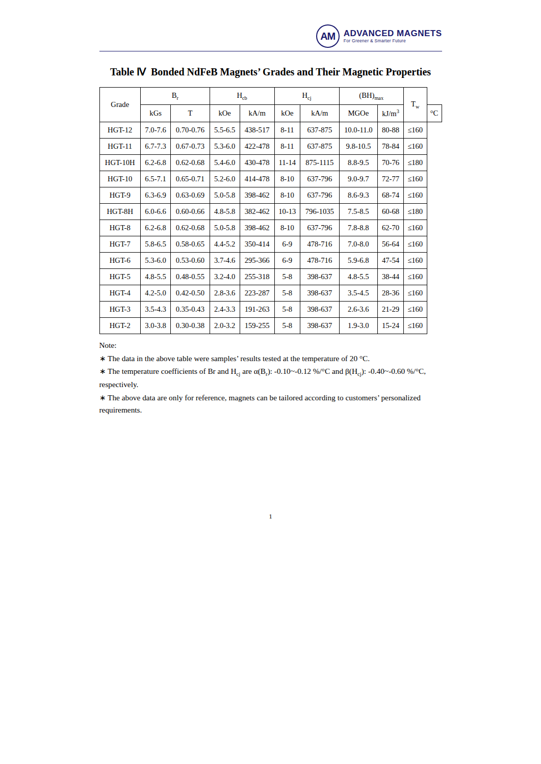AM
ADVANCED MAGNETS
For Greener & Smarter Future
Table Ⅳ Bonded NdFeB Magnets’ Grades and Their Magnetic Properties
| Grade | B r | H cb | H cj | (BH) max | T w |
| --- | --- | --- | --- | --- | --- |
| kGs | T | kOe | kA/m | kOe | kA/m | MGOe | kJ/m 3 | °C |
| HGT-12 | 7.0-7.6 | 0.70-0.76 | 5.5-6.5 | 438-517 | 8-11 | 637-875 | 10.0-11.0 | 80-88 | ≤160 |
| HGT-11 | 6.7-7.3 | 0.67-0.73 | 5.3-6.0 | 422-478 | 8-11 | 637-875 | 9.8-10.5 | 78-84 | ≤160 |
| HGT-10H | 6.2-6.8 | 0.62-0.68 | 5.4-6.0 | 430-478 | 11-14 | 875-1115 | 8.8-9.5 | 70-76 | ≤180 |
| HGT-10 | 6.5-7.1 | 0.65-0.71 | 5.2-6.0 | 414-478 | 8-10 | 637-796 | 9.0-9.7 | 72-77 | ≤160 |
| HGT-9 | 6.3-6.9 | 0.63-0.69 | 5.0-5.8 | 398-462 | 8-10 | 637-796 | 8.6-9.3 | 68-74 | ≤160 |
| HGT-8H | 6.0-6.6 | 0.60-0.66 | 4.8-5.8 | 382-462 | 10-13 | 796-1035 | 7.5-8.5 | 60-68 | ≤180 |
| HGT-8 | 6.2-6.8 | 0.62-0.68 | 5.0-5.8 | 398-462 | 8-10 | 637-796 | 7.8-8.8 | 62-70 | ≤160 |
| HGT-7 | 5.8-6.5 | 0.58-0.65 | 4.4-5.2 | 350-414 | 6-9 | 478-716 | 7.0-8.0 | 56-64 | ≤160 |
| HGT-6 | 5.3-6.0 | 0.53-0.60 | 3.7-4.6 | 295-366 | 6-9 | 478-716 | 5.9-6.8 | 47-54 | ≤160 |
| HGT-5 | 4.8-5.5 | 0.48-0.55 | 3.2-4.0 | 255-318 | 5-8 | 398-637 | 4.8-5.5 | 38-44 | ≤160 |
| HGT-4 | 4.2-5.0 | 0.42-0.50 | 2.8-3.6 | 223-287 | 5-8 | 398-637 | 3.5-4.5 | 28-36 | ≤160 |
| HGT-3 | 3.5-4.3 | 0.35-0.43 | 2.4-3.3 | 191-263 | 5-8 | 398-637 | 2.6-3.6 | 21-29 | ≤160 |
| HGT-2 | 3.0-3.8 | 0.30-0.38 | 2.0-3.2 | 159-255 | 5-8 | 398-637 | 1.9-3.0 | 15-24 | ≤160 |
Note:
∗ The data in the above table were samples’ results tested at the temperature of 20 °C.
∗ The temperature coefficients of Br and Hcj are α(Br): -0.10~-0.12 %/°C and β(Hcj): -0.40~-0.60 %/°C, respectively.
∗ The above data are only for reference, magnets can be tailored according to customers’ personalized requirements.
1